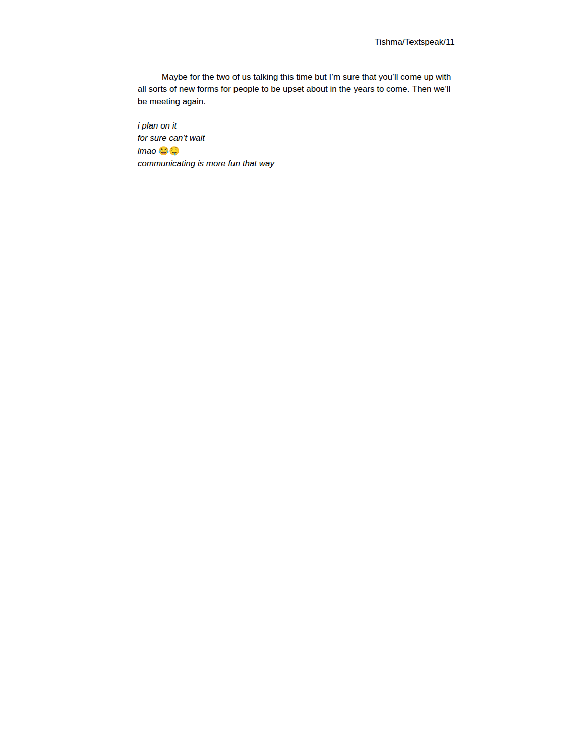Tishma/Textspeak/11
Maybe for the two of us talking this time but I’m sure that you’ll come up with all sorts of new forms for people to be upset about in the years to come. Then we’ll be meeting again.
i plan on it
for sure can’t wait
lmao 😂🤤
communicating is more fun that way